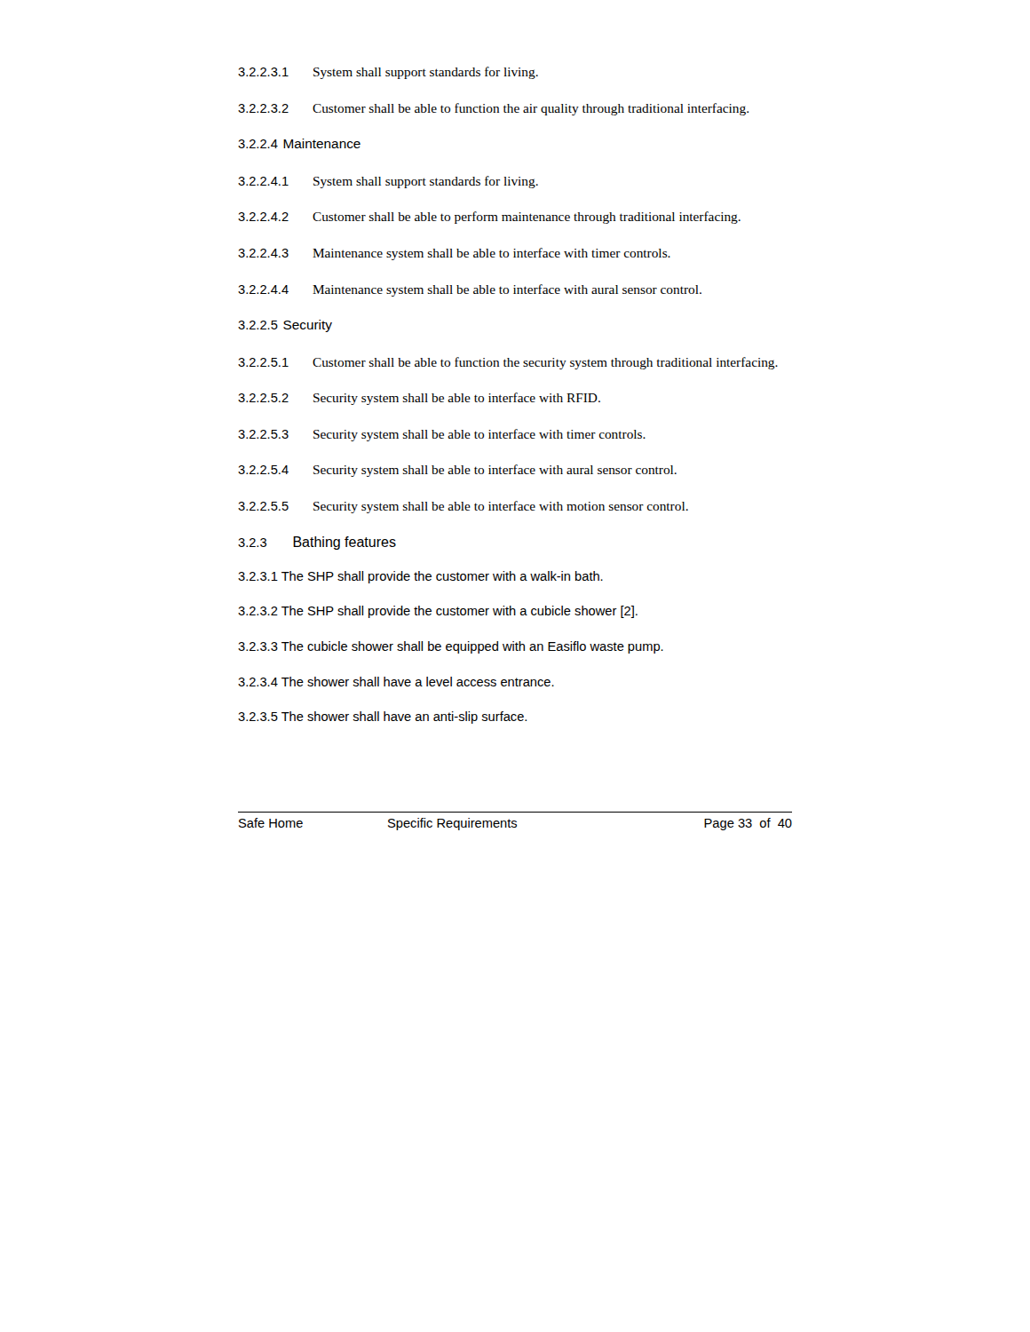3.2.2.3.1 System shall support standards for living.
3.2.2.3.2 Customer shall be able to function the air quality through traditional interfacing.
3.2.2.4 Maintenance
3.2.2.4.1 System shall support standards for living.
3.2.2.4.2 Customer shall be able to perform maintenance through traditional interfacing.
3.2.2.4.3 Maintenance system shall be able to interface with timer controls.
3.2.2.4.4 Maintenance system shall be able to interface with aural sensor control.
3.2.2.5 Security
3.2.2.5.1 Customer shall be able to function the security system through traditional interfacing.
3.2.2.5.2 Security system shall be able to interface with RFID.
3.2.2.5.3 Security system shall be able to interface with timer controls.
3.2.2.5.4 Security system shall be able to interface with aural sensor control.
3.2.2.5.5 Security system shall be able to interface with motion sensor control.
3.2.3 Bathing features
3.2.3.1 The SHP shall provide the customer with a walk-in bath.
3.2.3.2 The SHP shall provide the customer with a cubicle shower [2].
3.2.3.3 The cubicle shower shall be equipped with an Easiflo waste pump.
3.2.3.4 The shower shall have a level access entrance.
3.2.3.5 The shower shall have an anti-slip surface.
Safe Home Specific Requirements Page 33 of 40